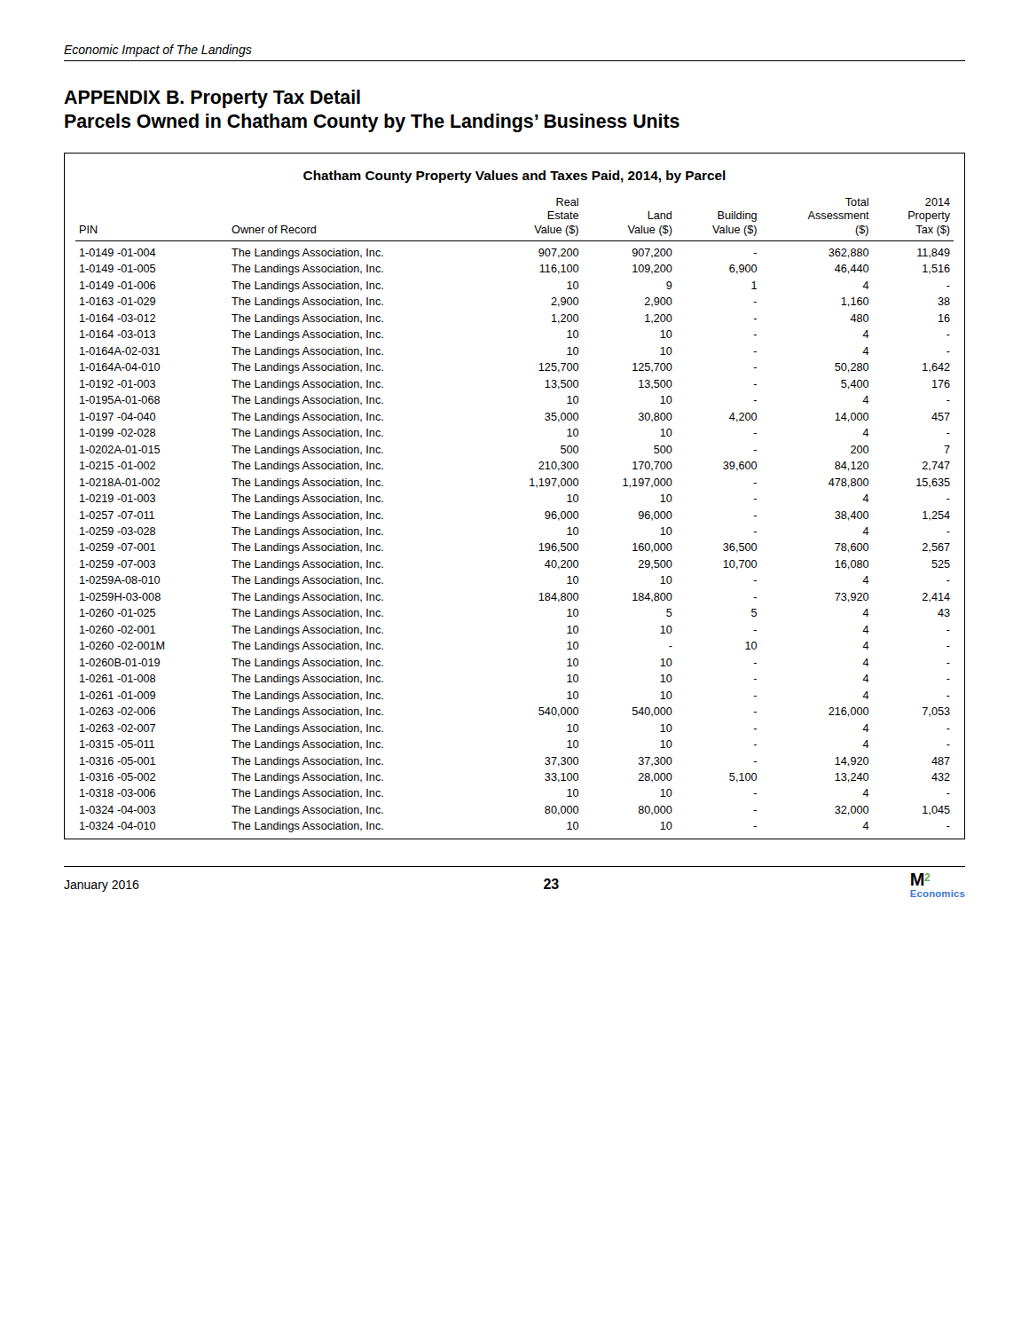Economic Impact of The Landings
APPENDIX B. Property Tax Detail Parcels Owned in Chatham County by The Landings’ Business Units
Chatham County Property Values and Taxes Paid, 2014, by Parcel
| | | Real Estate | Land | Building | Total Assessment | 2014 Property |
| --- | --- | --- | --- | --- | --- | --- |
| PIN | Owner of Record | Value ($) | Value ($) | Value ($) | ($) | Tax ($) |
| 1-0149 -01-004 | The Landings Association, Inc. | 907,200 | 907,200 | - | 362,880 | 11,849 |
| 1-0149 -01-005 | The Landings Association, Inc. | 116,100 | 109,200 | 6,900 | 46,440 | 1,516 |
| 1-0149 -01-006 | The Landings Association, Inc. | 10 | 9 | 1 | 4 | - |
| 1-0163 -01-029 | The Landings Association, Inc. | 2,900 | 2,900 | - | 1,160 | 38 |
| 1-0164 -03-012 | The Landings Association, Inc. | 1,200 | 1,200 | - | 480 | 16 |
| 1-0164 -03-013 | The Landings Association, Inc. | 10 | 10 | - | 4 | - |
| 1-0164A-02-031 | The Landings Association, Inc. | 10 | 10 | - | 4 | - |
| 1-0164A-04-010 | The Landings Association, Inc. | 125,700 | 125,700 | - | 50,280 | 1,642 |
| 1-0192 -01-003 | The Landings Association, Inc. | 13,500 | 13,500 | - | 5,400 | 176 |
| 1-0195A-01-068 | The Landings Association, Inc. | 10 | 10 | - | 4 | - |
| 1-0197 -04-040 | The Landings Association, Inc. | 35,000 | 30,800 | 4,200 | 14,000 | 457 |
| 1-0199 -02-028 | The Landings Association, Inc. | 10 | 10 | - | 4 | - |
| 1-0202A-01-015 | The Landings Association, Inc. | 500 | 500 | - | 200 | 7 |
| 1-0215 -01-002 | The Landings Association, Inc. | 210,300 | 170,700 | 39,600 | 84,120 | 2,747 |
| 1-0218A-01-002 | The Landings Association, Inc. | 1,197,000 | 1,197,000 | - | 478,800 | 15,635 |
| 1-0219 -01-003 | The Landings Association, Inc. | 10 | 10 | - | 4 | - |
| 1-0257 -07-011 | The Landings Association, Inc. | 96,000 | 96,000 | - | 38,400 | 1,254 |
| 1-0259 -03-028 | The Landings Association, Inc. | 10 | 10 | - | 4 | - |
| 1-0259 -07-001 | The Landings Association, Inc. | 196,500 | 160,000 | 36,500 | 78,600 | 2,567 |
| 1-0259 -07-003 | The Landings Association, Inc. | 40,200 | 29,500 | 10,700 | 16,080 | 525 |
| 1-0259A-08-010 | The Landings Association, Inc. | 10 | 10 | - | 4 | - |
| 1-0259H-03-008 | The Landings Association, Inc. | 184,800 | 184,800 | - | 73,920 | 2,414 |
| 1-0260 -01-025 | The Landings Association, Inc. | 10 | 5 | 5 | 4 | 43 |
| 1-0260 -02-001 | The Landings Association, Inc. | 10 | 10 | - | 4 | - |
| 1-0260 -02-001M | The Landings Association, Inc. | 10 | - | 10 | 4 | - |
| 1-0260B-01-019 | The Landings Association, Inc. | 10 | 10 | - | 4 | - |
| 1-0261 -01-008 | The Landings Association, Inc. | 10 | 10 | - | 4 | - |
| 1-0261 -01-009 | The Landings Association, Inc. | 10 | 10 | - | 4 | - |
| 1-0263 -02-006 | The Landings Association, Inc. | 540,000 | 540,000 | - | 216,000 | 7,053 |
| 1-0263 -02-007 | The Landings Association, Inc. | 10 | 10 | - | 4 | - |
| 1-0315 -05-011 | The Landings Association, Inc. | 10 | 10 | - | 4 | - |
| 1-0316 -05-001 | The Landings Association, Inc. | 37,300 | 37,300 | - | 14,920 | 487 |
| 1-0316 -05-002 | The Landings Association, Inc. | 33,100 | 28,000 | 5,100 | 13,240 | 432 |
| 1-0318 -03-006 | The Landings Association, Inc. | 10 | 10 | - | 4 | - |
| 1-0324 -04-003 | The Landings Association, Inc. | 80,000 | 80,000 | - | 32,000 | 1,045 |
| 1-0324 -04-010 | The Landings Association, Inc. | 10 | 10 | - | 4 | - |
January 2016
23
M 2
Economics